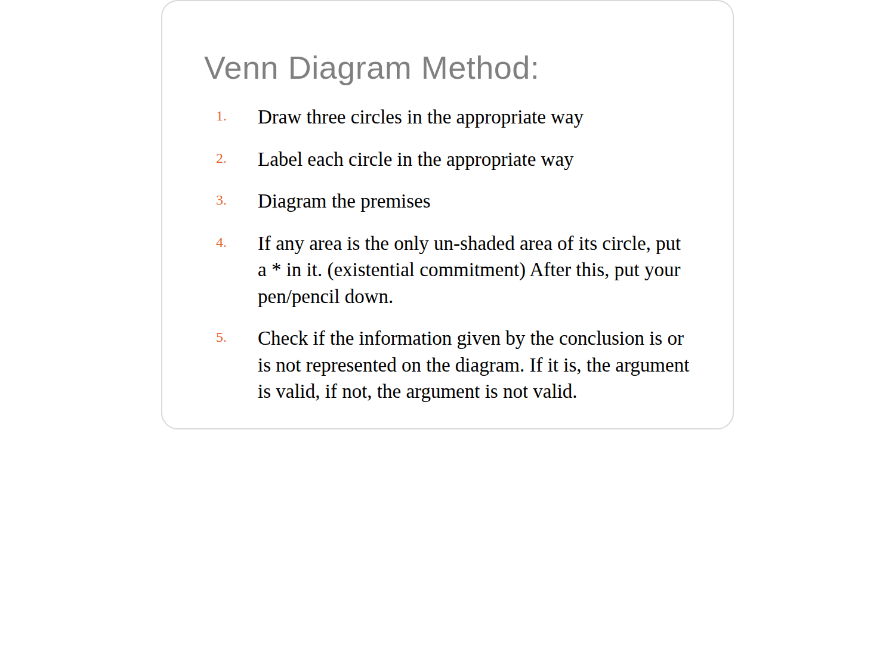Venn Diagram Method:
Draw three circles in the appropriate way
Label each circle in the appropriate way
Diagram the premises
If any area is the only un-shaded area of its circle, put a * in it. (existential commitment) After this, put your pen/pencil down.
Check if the information given by the conclusion is or is not represented on the diagram. If it is, the argument is valid, if not, the argument is not valid.